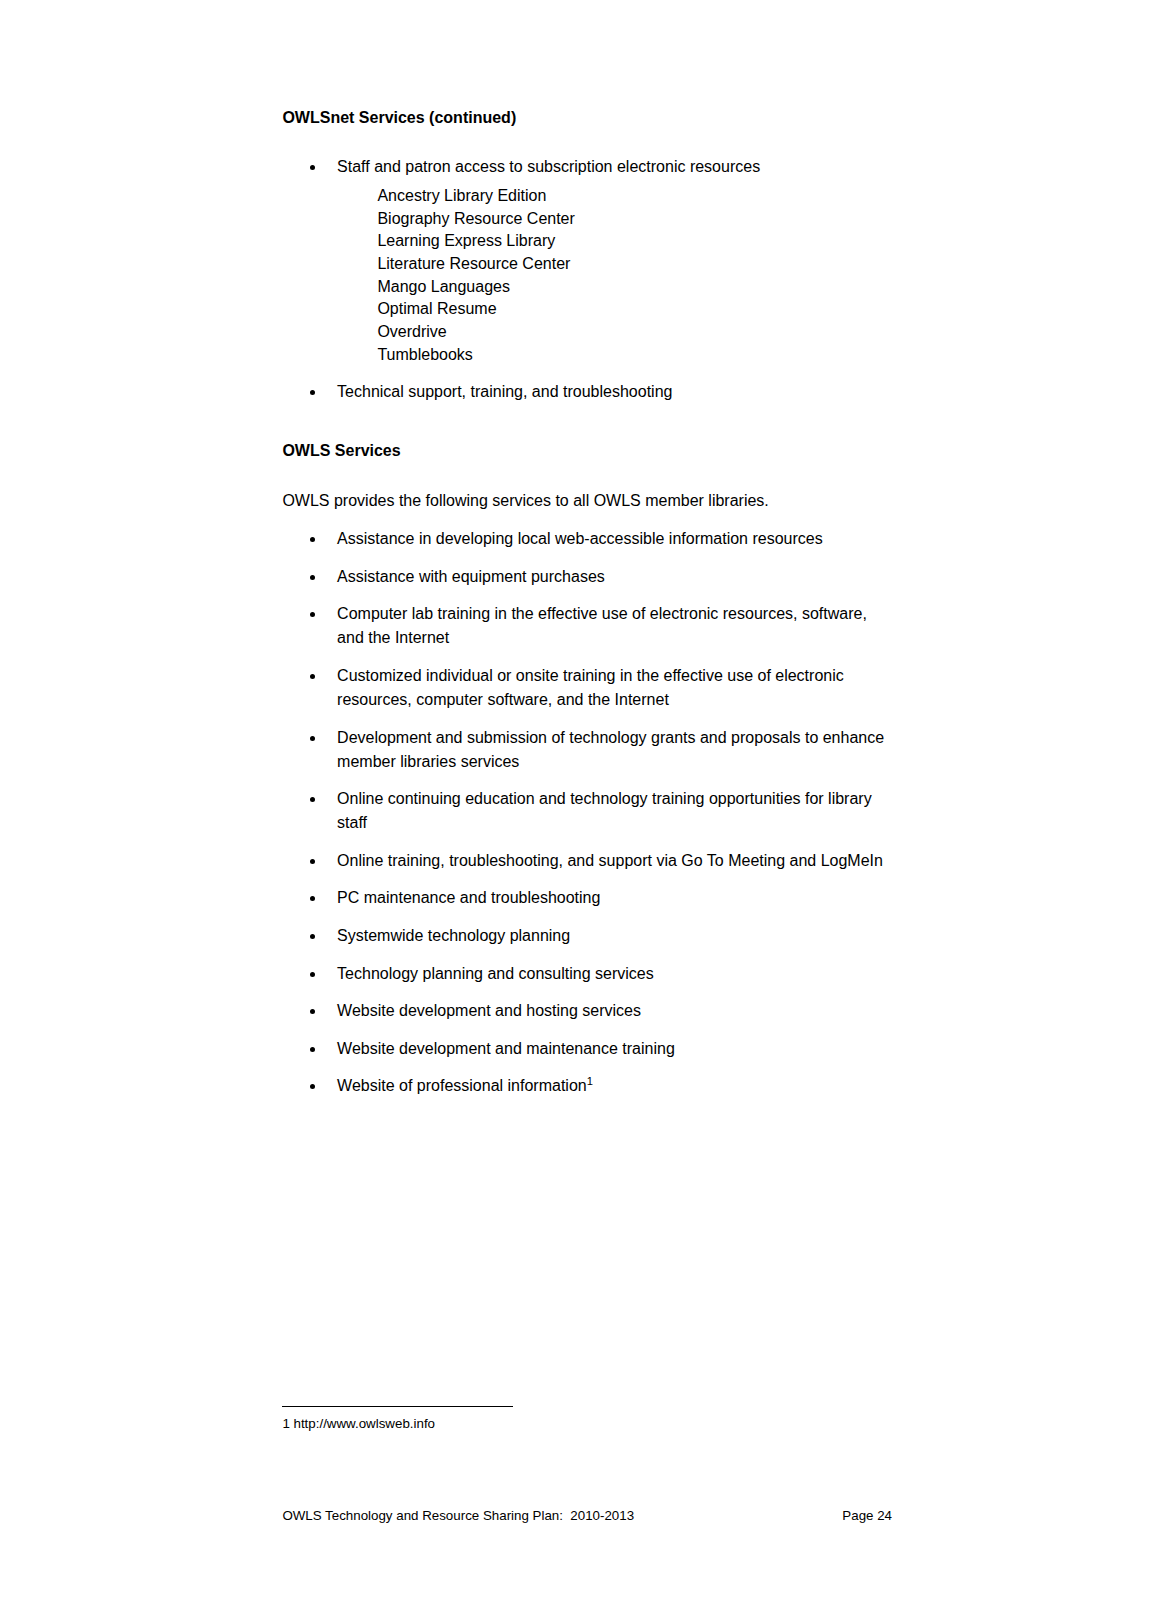OWLSnet Services (continued)
Staff and patron access to subscription electronic resources
Ancestry Library Edition
Biography Resource Center
Learning Express Library
Literature Resource Center
Mango Languages
Optimal Resume
Overdrive
Tumblebooks
Technical support, training, and troubleshooting
OWLS Services
OWLS provides the following services to all OWLS member libraries.
Assistance in developing local web-accessible information resources
Assistance with equipment purchases
Computer lab training in the effective use of electronic resources, software, and the Internet
Customized individual or onsite training in the effective use of electronic resources, computer software, and the Internet
Development and submission of technology grants and proposals to enhance member libraries services
Online continuing education and technology training opportunities for library staff
Online training, troubleshooting, and support via Go To Meeting and LogMeIn
PC maintenance and troubleshooting
Systemwide technology planning
Technology planning and consulting services
Website development and hosting services
Website development and maintenance training
Website of professional information1
1 http://www.owlsweb.info
OWLS Technology and Resource Sharing Plan: 2010-2013 Page 24